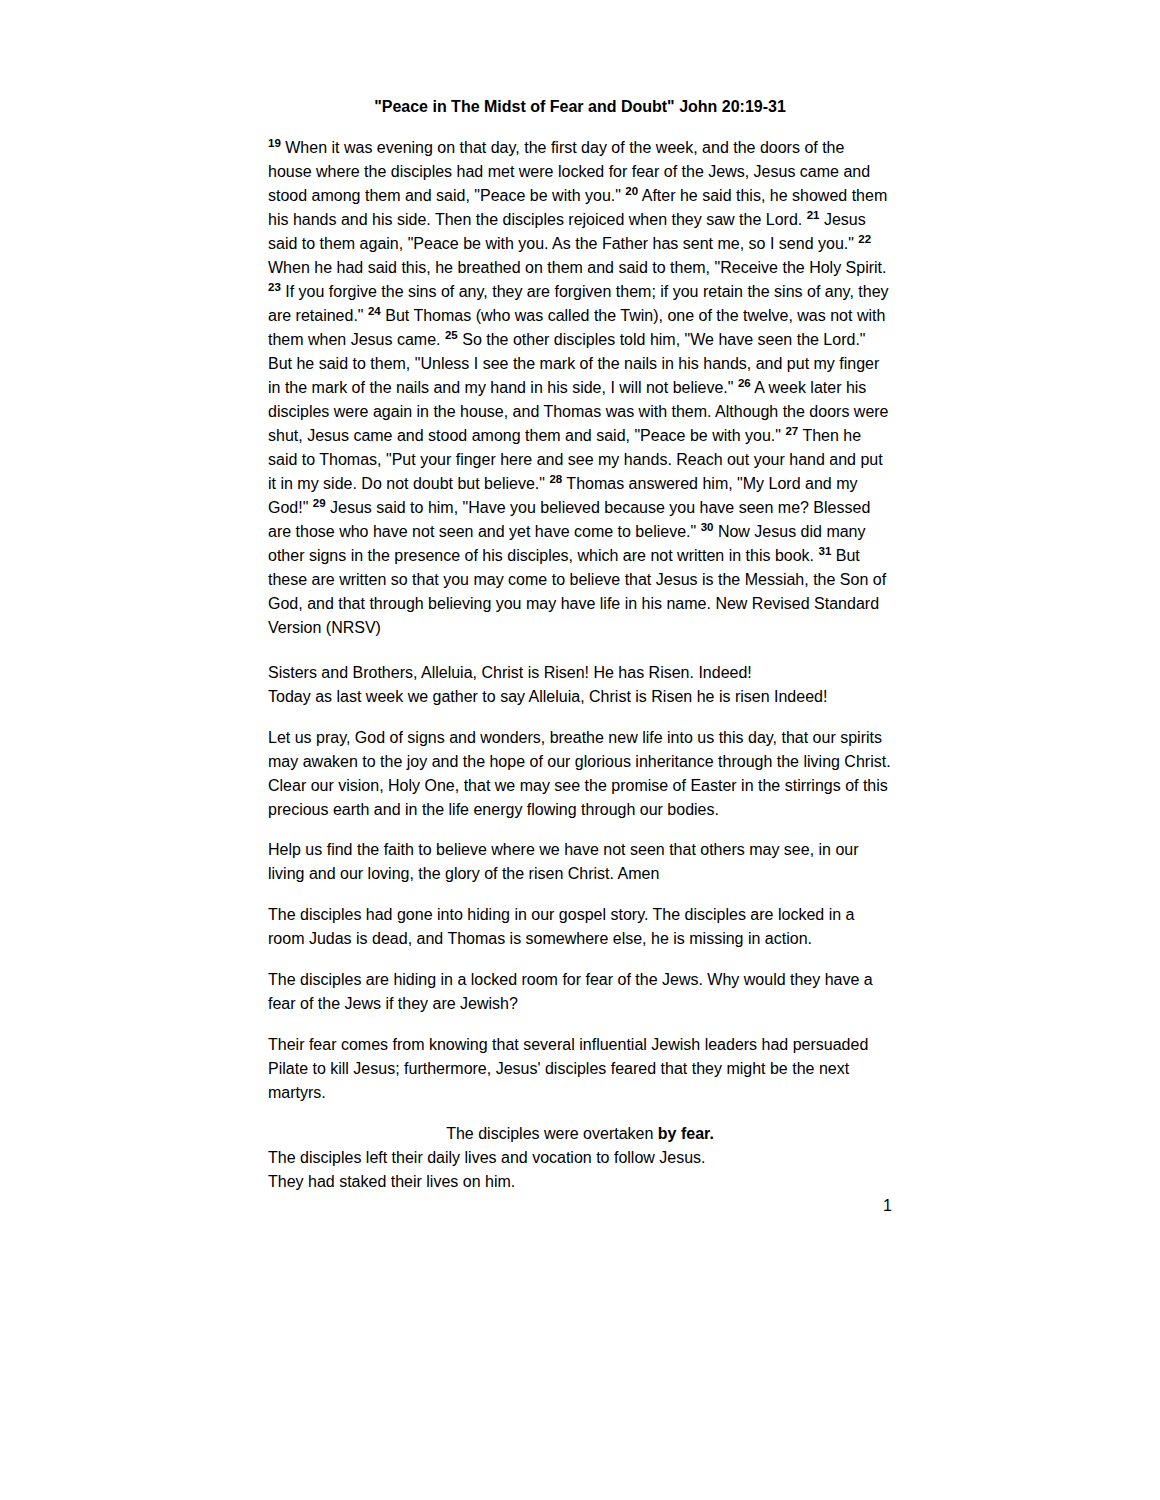"Peace in The Midst of Fear and Doubt" John 20:19-31
19 When it was evening on that day, the first day of the week, and the doors of the house where the disciples had met were locked for fear of the Jews, Jesus came and stood among them and said, "Peace be with you." 20 After he said this, he showed them his hands and his side. Then the disciples rejoiced when they saw the Lord. 21 Jesus said to them again, "Peace be with you. As the Father has sent me, so I send you." 22 When he had said this, he breathed on them and said to them, "Receive the Holy Spirit. 23 If you forgive the sins of any, they are forgiven them; if you retain the sins of any, they are retained." 24 But Thomas (who was called the Twin), one of the twelve, was not with them when Jesus came. 25 So the other disciples told him, "We have seen the Lord." But he said to them, "Unless I see the mark of the nails in his hands, and put my finger in the mark of the nails and my hand in his side, I will not believe." 26 A week later his disciples were again in the house, and Thomas was with them. Although the doors were shut, Jesus came and stood among them and said, "Peace be with you." 27 Then he said to Thomas, "Put your finger here and see my hands. Reach out your hand and put it in my side. Do not doubt but believe." 28 Thomas answered him, "My Lord and my God!" 29 Jesus said to him, "Have you believed because you have seen me? Blessed are those who have not seen and yet have come to believe." 30 Now Jesus did many other signs in the presence of his disciples, which are not written in this book. 31 But these are written so that you may come to believe that Jesus is the Messiah, the Son of God, and that through believing you may have life in his name. New Revised Standard Version (NRSV)
Sisters and Brothers, Alleluia, Christ is Risen! He has Risen. Indeed!
Today as last week we gather to say Alleluia, Christ is Risen he is risen Indeed!
Let us pray, God of signs and wonders, breathe new life into us this day, that our spirits may awaken to the joy and the hope of our glorious inheritance through the living Christ. Clear our vision, Holy One, that we may see the promise of Easter in the stirrings of this precious earth and in the life energy flowing through our bodies.
Help us find the faith to believe where we have not seen that others may see, in our living and our loving, the glory of the risen Christ. Amen
The disciples had gone into hiding in our gospel story. The disciples are locked in a room Judas is dead, and Thomas is somewhere else, he is missing in action.
The disciples are hiding in a locked room for fear of the Jews. Why would they have a fear of the Jews if they are Jewish?
Their fear comes from knowing that several influential Jewish leaders had persuaded Pilate to kill Jesus; furthermore, Jesus' disciples feared that they might be the next martyrs.
The disciples were overtaken by fear.
The disciples left their daily lives and vocation to follow Jesus.
They had staked their lives on him.
1